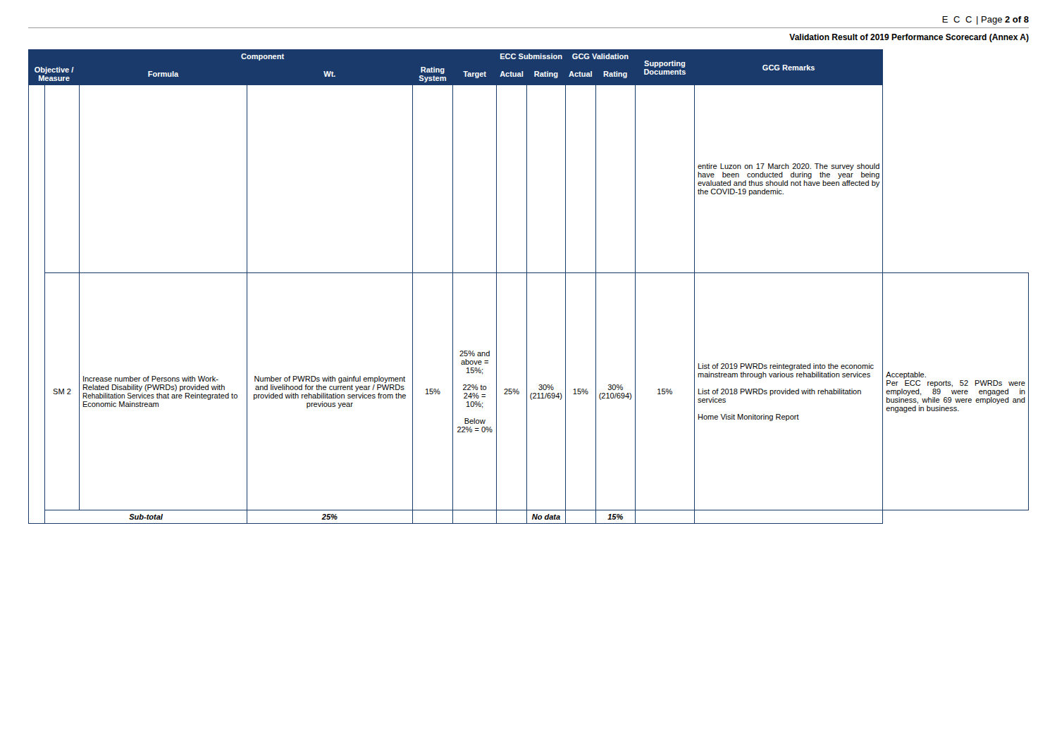E C C | Page 2 of 8
Validation Result of 2019 Performance Scorecard (Annex A)
| Component | ECC Submission | GCG Validation | Supporting Documents | GCG Remarks |
| --- | --- | --- | --- | --- |
| Objective / Measure | Formula | Wt. | Rating System | Target | Actual | Rating | Actual | Rating |
| | | | | | | | | | | | entire Luzon on 17 March 2020. The survey should have been conducted during the year being evaluated and thus should not have been affected by the COVID-19 pandemic. |
| SM 2 | Increase number of Persons with Work-Related Disability (PWRDs) provided with Rehabilitation Services that are Reintegrated to Economic Mainstream | Number of PWRDs with gainful employment and livelihood for the current year / PWRDs provided with rehabilitation services from the previous year | 15% | 25% and above = 15%; 22% to 24% = 10%; Below 22% = 0% | 25% | 30% (211/694) | 15% | 30% (210/694) | 15% | List of 2019 PWRDs reintegrated into the economic mainstream through various rehabilitation services List of 2018 PWRDs provided with rehabilitation services Home Visit Monitoring Report | Acceptable. Per ECC reports, 52 PWRDs were employed, 89 were engaged in business, while 69 were employed and engaged in business. |
| Sub-total | 25% | | | | No data | | 15% | | |